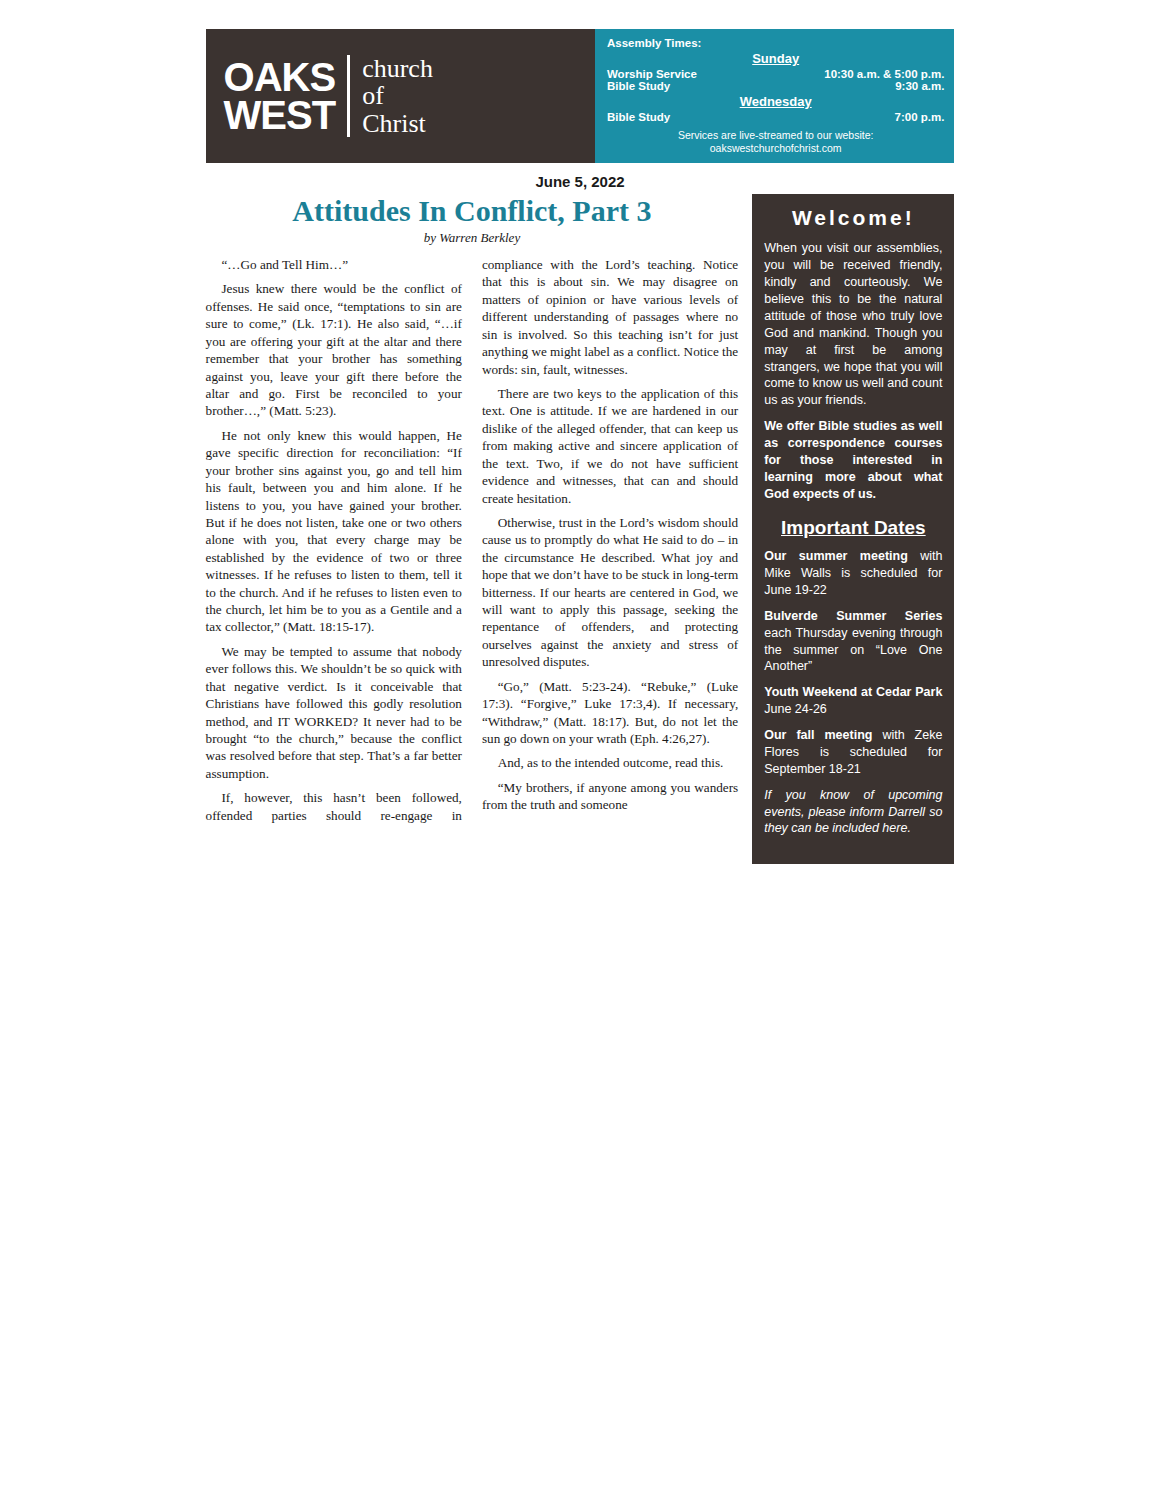OAKS
WEST
church
of
Christ
Assembly Times:
Sunday
Worship Service 10:30 a.m. & 5:00 p.m.
Bible Study 9:30 a.m.
Wednesday
Bible Study 7:00 p.m.
Services are live-streamed to our website:
oakswestchurchofchrist.com
June 5, 2022
Attitudes In Conflict, Part 3
by Warren Berkley
“…Go and Tell Him…”
Jesus knew there would be the conflict of offenses. He said once, “temptations to sin are sure to come,” (Lk. 17:1). He also said, “…if you are offering your gift at the altar and there remember that your brother has something against you, leave your gift there before the altar and go. First be reconciled to your brother…,” (Matt. 5:23).
He not only knew this would happen, He gave specific direction for reconciliation: “If your brother sins against you, go and tell him his fault, between you and him alone. If he listens to you, you have gained your brother. But if he does not listen, take one or two others alone with you, that every charge may be established by the evidence of two or three witnesses. If he refuses to listen to them, tell it to the church. And if he refuses to listen even to the church, let him be to you as a Gentile and a tax collector,” (Matt. 18:15-17).
We may be tempted to assume that nobody ever follows this. We shouldn’t be so quick with that negative verdict. Is it conceivable that Christians have followed this godly resolution method, and IT WORKED? It never had to be brought “to the church,” because the conflict was resolved before that step. That’s a far better assumption.
If, however, this hasn’t been followed, offended parties should re-engage in compliance with the Lord’s teaching. Notice that this is about sin. We may disagree on matters of opinion or have various levels of different understanding of passages where no sin is involved. So this teaching isn’t for just anything we might label as a conflict. Notice the words: sin, fault, witnesses.
There are two keys to the application of this text. One is attitude. If we are hardened in our dislike of the alleged offender, that can keep us from making active and sincere application of the text. Two, if we do not have sufficient evidence and witnesses, that can and should create hesitation.
Otherwise, trust in the Lord’s wisdom should cause us to promptly do what He said to do – in the circumstance He described. What joy and hope that we don’t have to be stuck in long-term bitterness. If our hearts are centered in God, we will want to apply this passage, seeking the repentance of offenders, and protecting ourselves against the anxiety and stress of unresolved disputes.
“Go,” (Matt. 5:23-24). “Rebuke,” (Luke 17:3). “Forgive,” Luke 17:3,4). If necessary, “Withdraw,” (Matt. 18:17). But, do not let the sun go down on your wrath (Eph. 4:26,27).
And, as to the intended outcome, read this.
“My brothers, if anyone among you wanders from the truth and someone
Welcome!
When you visit our assemblies, you will be received friendly, kindly and courteously. We believe this to be the natural attitude of those who truly love God and mankind. Though you may at first be among strangers, we hope that you will come to know us well and count us as your friends.
We offer Bible studies as well as correspondence courses for those interested in learning more about what God expects of us.
Important Dates
Our summer meeting with Mike Walls is scheduled for June 19-22
Bulverde Summer Series each Thursday evening through the summer on “Love One Another”
Youth Weekend at Cedar Park June 24-26
Our fall meeting with Zeke Flores is scheduled for September 18-21
If you know of upcoming events, please inform Darrell so they can be included here.